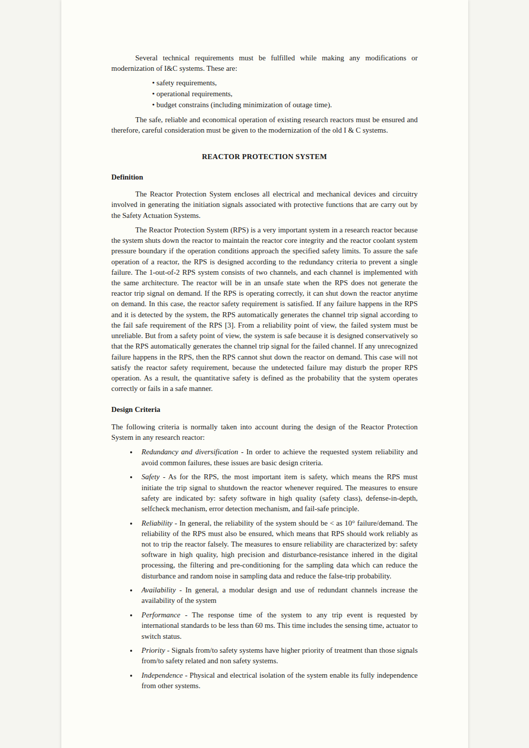Several technical requirements must be fulfilled while making any modifications or modernization of I&C systems. These are:
• safety requirements,
• operational requirements,
• budget constrains (including minimization of outage time).
The safe, reliable and economical operation of existing research reactors must be ensured and therefore, careful consideration must be given to the modernization of the old I & C systems.
REACTOR PROTECTION SYSTEM
Definition
The Reactor Protection System encloses all electrical and mechanical devices and circuitry involved in generating the initiation signals associated with protective functions that are carry out by the Safety Actuation Systems.
The Reactor Protection System (RPS) is a very important system in a research reactor because the system shuts down the reactor to maintain the reactor core integrity and the reactor coolant system pressure boundary if the operation conditions approach the specified safety limits. To assure the safe operation of a reactor, the RPS is designed according to the redundancy criteria to prevent a single failure. The 1-out-of-2 RPS system consists of two channels, and each channel is implemented with the same architecture. The reactor will be in an unsafe state when the RPS does not generate the reactor trip signal on demand. If the RPS is operating correctly, it can shut down the reactor anytime on demand. In this case, the reactor safety requirement is satisfied. If any failure happens in the RPS and it is detected by the system, the RPS automatically generates the channel trip signal according to the fail safe requirement of the RPS [3]. From a reliability point of view, the failed system must be unreliable. But from a safety point of view, the system is safe because it is designed conservatively so that the RPS automatically generates the channel trip signal for the failed channel. If any unrecognized failure happens in the RPS, then the RPS cannot shut down the reactor on demand. This case will not satisfy the reactor safety requirement, because the undetected failure may disturb the proper RPS operation. As a result, the quantitative safety is defined as the probability that the system operates correctly or fails in a safe manner.
Design Criteria
The following criteria is normally taken into account during the design of the Reactor Protection System in any research reactor:
Redundancy and diversification - In order to achieve the requested system reliability and avoid common failures, these issues are basic design criteria.
Safety - As for the RPS, the most important item is safety, which means the RPS must initiate the trip signal to shutdown the reactor whenever required. The measures to ensure safety are indicated by: safety software in high quality (safety class), defense-in-depth, selfcheck mechanism, error detection mechanism, and fail-safe principle.
Reliability - In general, the reliability of the system should be < as 10° failure/demand. The reliability of the RPS must also be ensured, which means that RPS should work reliably as not to trip the reactor falsely. The measures to ensure reliability are characterized by: safety software in high quality, high precision and disturbance-resistance inhered in the digital processing, the filtering and pre-conditioning for the sampling data which can reduce the disturbance and random noise in sampling data and reduce the false-trip probability.
Availability - In general, a modular design and use of redundant channels increase the availability of the system
Performance - The response time of the system to any trip event is requested by international standards to be less than 60 ms. This time includes the sensing time, actuator to switch status.
Priority - Signals from/to safety systems have higher priority of treatment than those signals from/to safety related and non safety systems.
Independence - Physical and electrical isolation of the system enable its fully independence from other systems.